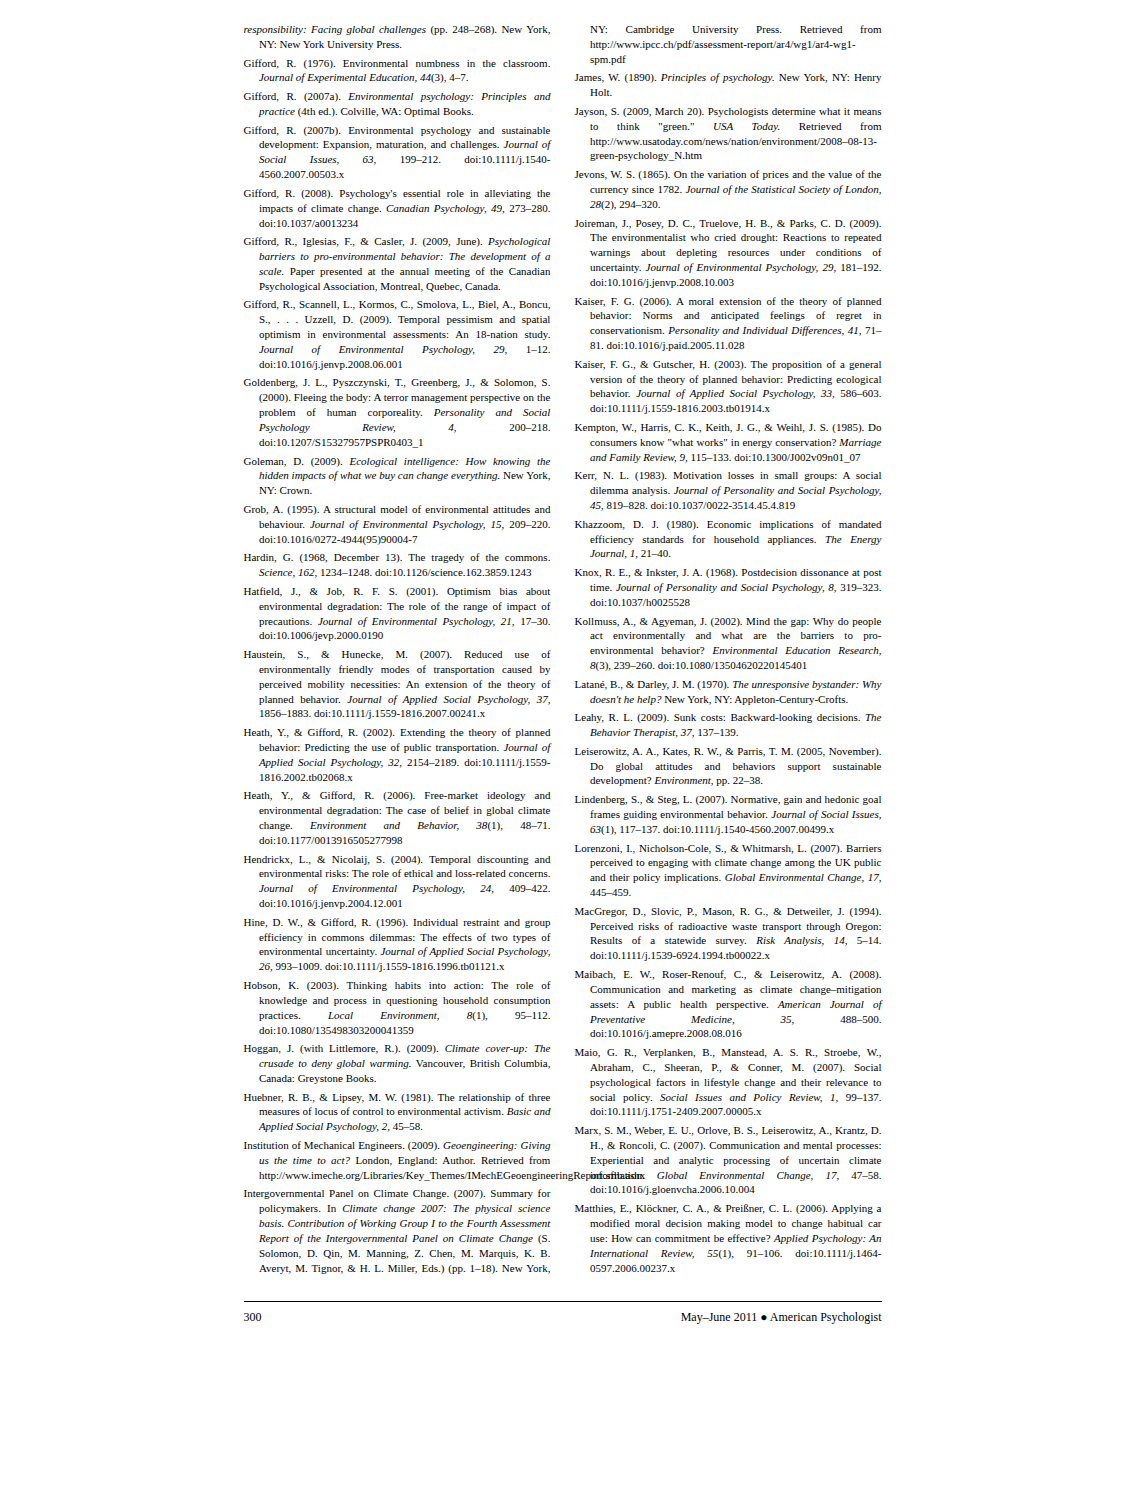responsibility: Facing global challenges (pp. 248–268). New York, NY: New York University Press.
Gifford, R. (1976). Environmental numbness in the classroom. Journal of Experimental Education, 44(3), 4–7.
Gifford, R. (2007a). Environmental psychology: Principles and practice (4th ed.). Colville, WA: Optimal Books.
Gifford, R. (2007b). Environmental psychology and sustainable development: Expansion, maturation, and challenges. Journal of Social Issues, 63, 199–212. doi:10.1111/j.1540-4560.2007.00503.x
Gifford, R. (2008). Psychology's essential role in alleviating the impacts of climate change. Canadian Psychology, 49, 273–280. doi:10.1037/a0013234
Gifford, R., Iglesias, F., & Casler, J. (2009, June). Psychological barriers to pro-environmental behavior: The development of a scale. Paper presented at the annual meeting of the Canadian Psychological Association, Montreal, Quebec, Canada.
Gifford, R., Scannell, L., Kormos, C., Smolova, L., Biel, A., Boncu, S., . . . Uzzell, D. (2009). Temporal pessimism and spatial optimism in environmental assessments: An 18-nation study. Journal of Environmental Psychology, 29, 1–12. doi:10.1016/j.jenvp.2008.06.001
Goldenberg, J. L., Pyszczynski, T., Greenberg, J., & Solomon, S. (2000). Fleeing the body: A terror management perspective on the problem of human corporeality. Personality and Social Psychology Review, 4, 200–218. doi:10.1207/S15327957PSPR0403_1
Goleman, D. (2009). Ecological intelligence: How knowing the hidden impacts of what we buy can change everything. New York, NY: Crown.
Grob, A. (1995). A structural model of environmental attitudes and behaviour. Journal of Environmental Psychology, 15, 209–220. doi:10.1016/0272-4944(95)90004-7
Hardin, G. (1968, December 13). The tragedy of the commons. Science, 162, 1234–1248. doi:10.1126/science.162.3859.1243
Hatfield, J., & Job, R. F. S. (2001). Optimism bias about environmental degradation: The role of the range of impact of precautions. Journal of Environmental Psychology, 21, 17–30. doi:10.1006/jevp.2000.0190
Haustein, S., & Hunecke, M. (2007). Reduced use of environmentally friendly modes of transportation caused by perceived mobility necessities: An extension of the theory of planned behavior. Journal of Applied Social Psychology, 37, 1856–1883. doi:10.1111/j.1559-1816.2007.00241.x
Heath, Y., & Gifford, R. (2002). Extending the theory of planned behavior: Predicting the use of public transportation. Journal of Applied Social Psychology, 32, 2154–2189. doi:10.1111/j.1559-1816.2002.tb02068.x
Heath, Y., & Gifford, R. (2006). Free-market ideology and environmental degradation: The case of belief in global climate change. Environment and Behavior, 38(1), 48–71. doi:10.1177/0013916505277998
Hendrickx, L., & Nicolaij, S. (2004). Temporal discounting and environmental risks: The role of ethical and loss-related concerns. Journal of Environmental Psychology, 24, 409–422. doi:10.1016/j.jenvp.2004.12.001
Hine, D. W., & Gifford, R. (1996). Individual restraint and group efficiency in commons dilemmas: The effects of two types of environmental uncertainty. Journal of Applied Social Psychology, 26, 993–1009. doi:10.1111/j.1559-1816.1996.tb01121.x
Hobson, K. (2003). Thinking habits into action: The role of knowledge and process in questioning household consumption practices. Local Environment, 8(1), 95–112. doi:10.1080/135498303200041359
Hoggan, J. (with Littlemore, R.). (2009). Climate cover-up: The crusade to deny global warming. Vancouver, British Columbia, Canada: Greystone Books.
Huebner, R. B., & Lipsey, M. W. (1981). The relationship of three measures of locus of control to environmental activism. Basic and Applied Social Psychology, 2, 45–58.
Institution of Mechanical Engineers. (2009). Geoengineering: Giving us the time to act? London, England: Author. Retrieved from http://www.imeche.org/Libraries/Key_Themes/IMechEGeoengineeringReport.sflb.ashx
Intergovernmental Panel on Climate Change. (2007). Summary for policymakers. In Climate change 2007: The physical science basis. Contribution of Working Group I to the Fourth Assessment Report of the Intergovernmental Panel on Climate Change (S. Solomon, D. Qin, M. Manning, Z. Chen, M. Marquis, K. B. Averyt, M. Tignor, & H. L. Miller, Eds.) (pp. 1–18). New York, NY: Cambridge University Press. Retrieved from http://www.ipcc.ch/pdf/assessment-report/ar4/wg1/ar4-wg1-spm.pdf
James, W. (1890). Principles of psychology. New York, NY: Henry Holt.
Jayson, S. (2009, March 20). Psychologists determine what it means to think "green." USA Today. Retrieved from http://www.usatoday.com/news/nation/environment/2008–08-13-green-psychology_N.htm
Jevons, W. S. (1865). On the variation of prices and the value of the currency since 1782. Journal of the Statistical Society of London, 28(2), 294–320.
Joireman, J., Posey, D. C., Truelove, H. B., & Parks, C. D. (2009). The environmentalist who cried drought: Reactions to repeated warnings about depleting resources under conditions of uncertainty. Journal of Environmental Psychology, 29, 181–192. doi:10.1016/j.jenvp.2008.10.003
Kaiser, F. G. (2006). A moral extension of the theory of planned behavior: Norms and anticipated feelings of regret in conservationism. Personality and Individual Differences, 41, 71–81. doi:10.1016/j.paid.2005.11.028
Kaiser, F. G., & Gutscher, H. (2003). The proposition of a general version of the theory of planned behavior: Predicting ecological behavior. Journal of Applied Social Psychology, 33, 586–603. doi:10.1111/j.1559-1816.2003.tb01914.x
Kempton, W., Harris, C. K., Keith, J. G., & Weihl, J. S. (1985). Do consumers know "what works" in energy conservation? Marriage and Family Review, 9, 115–133. doi:10.1300/J002v09n01_07
Kerr, N. L. (1983). Motivation losses in small groups: A social dilemma analysis. Journal of Personality and Social Psychology, 45, 819–828. doi:10.1037/0022-3514.45.4.819
Khazzoom, D. J. (1980). Economic implications of mandated efficiency standards for household appliances. The Energy Journal, 1, 21–40.
Knox, R. E., & Inkster, J. A. (1968). Postdecision dissonance at post time. Journal of Personality and Social Psychology, 8, 319–323. doi:10.1037/h0025528
Kollmuss, A., & Agyeman, J. (2002). Mind the gap: Why do people act environmentally and what are the barriers to pro-environmental behavior? Environmental Education Research, 8(3), 239–260. doi:10.1080/13504620220145401
Latané, B., & Darley, J. M. (1970). The unresponsive bystander: Why doesn't he help? New York, NY: Appleton-Century-Crofts.
Leahy, R. L. (2009). Sunk costs: Backward-looking decisions. The Behavior Therapist, 37, 137–139.
Leiserowitz, A. A., Kates, R. W., & Parris, T. M. (2005, November). Do global attitudes and behaviors support sustainable development? Environment, pp. 22–38.
Lindenberg, S., & Steg, L. (2007). Normative, gain and hedonic goal frames guiding environmental behavior. Journal of Social Issues, 63(1), 117–137. doi:10.1111/j.1540-4560.2007.00499.x
Lorenzoni, I., Nicholson-Cole, S., & Whitmarsh, L. (2007). Barriers perceived to engaging with climate change among the UK public and their policy implications. Global Environmental Change, 17, 445–459.
MacGregor, D., Slovic, P., Mason, R. G., & Detweiler, J. (1994). Perceived risks of radioactive waste transport through Oregon: Results of a statewide survey. Risk Analysis, 14, 5–14. doi:10.1111/j.1539-6924.1994.tb00022.x
Maibach, E. W., Roser-Renouf, C., & Leiserowitz, A. (2008). Communication and marketing as climate change–mitigation assets: A public health perspective. American Journal of Preventative Medicine, 35, 488–500. doi:10.1016/j.amepre.2008.08.016
Maio, G. R., Verplanken, B., Manstead, A. S. R., Stroebe, W., Abraham, C., Sheeran, P., & Conner, M. (2007). Social psychological factors in lifestyle change and their relevance to social policy. Social Issues and Policy Review, 1, 99–137. doi:10.1111/j.1751-2409.2007.00005.x
Marx, S. M., Weber, E. U., Orlove, B. S., Leiserowitz, A., Krantz, D. H., & Roncoli, C. (2007). Communication and mental processes: Experiential and analytic processing of uncertain climate information. Global Environmental Change, 17, 47–58. doi:10.1016/j.gloenvcha.2006.10.004
Matthies, E., Klöckner, C. A., & Preißner, C. L. (2006). Applying a modified moral decision making model to change habitual car use: How can commitment be effective? Applied Psychology: An International Review, 55(1), 91–106. doi:10.1111/j.1464-0597.2006.00237.x
300 May–June 2011 ● American Psychologist